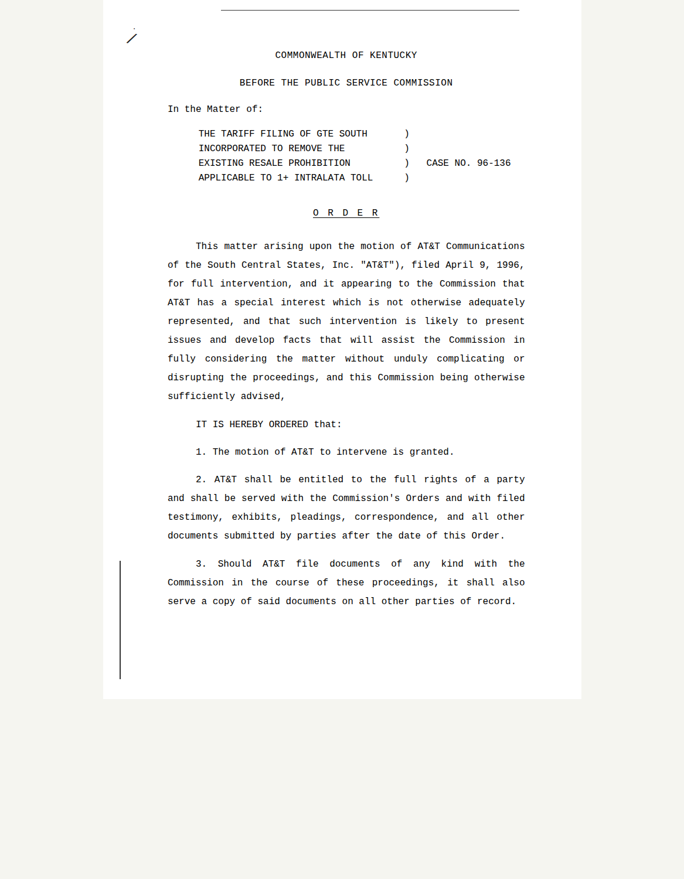.
/
COMMONWEALTH OF KENTUCKY
BEFORE THE PUBLIC SERVICE COMMISSION
In the Matter of:
| THE TARIFF FILING OF GTE SOUTH | ) | |
| INCORPORATED TO REMOVE THE | ) | |
| EXISTING RESALE PROHIBITION | ) | CASE NO. 96-136 |
| APPLICABLE TO 1+ INTRALATA TOLL | ) | |
O R D E R
This matter arising upon the motion of AT&T Communications of the South Central States, Inc. "AT&T"), filed April 9, 1996, for full intervention, and it appearing to the Commission that AT&T has a special interest which is not otherwise adequately represented, and that such intervention is likely to present issues and develop facts that will assist the Commission in fully considering the matter without unduly complicating or disrupting the proceedings, and this Commission being otherwise sufficiently advised,
IT IS HEREBY ORDERED that:
1. The motion of AT&T to intervene is granted.
2. AT&T shall be entitled to the full rights of a party and shall be served with the Commission's Orders and with filed testimony, exhibits, pleadings, correspondence, and all other documents submitted by parties after the date of this Order.
3. Should AT&T file documents of any kind with the Commission in the course of these proceedings, it shall also serve a copy of said documents on all other parties of record.